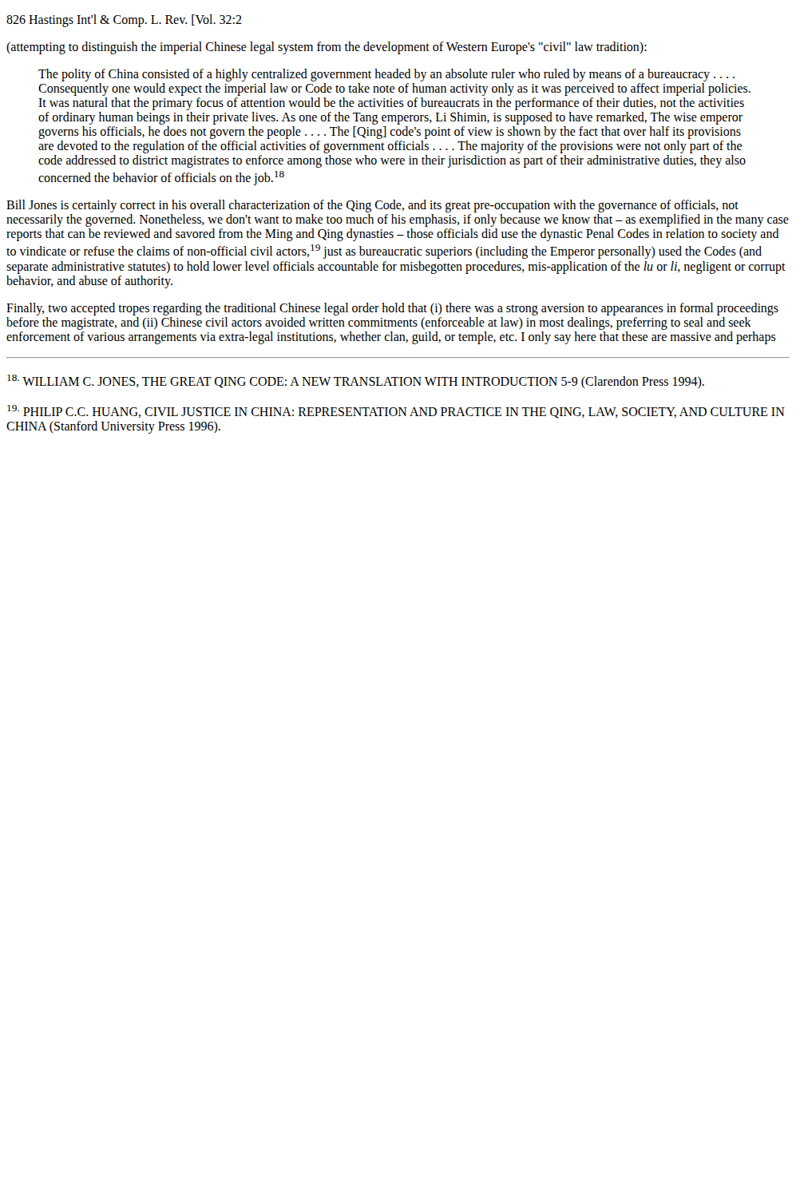826 Hastings Int'l & Comp. L. Rev. [Vol. 32:2
(attempting to distinguish the imperial Chinese legal system from the development of Western Europe's "civil" law tradition):
The polity of China consisted of a highly centralized government headed by an absolute ruler who ruled by means of a bureaucracy . . . . Consequently one would expect the imperial law or Code to take note of human activity only as it was perceived to affect imperial policies. It was natural that the primary focus of attention would be the activities of bureaucrats in the performance of their duties, not the activities of ordinary human beings in their private lives. As one of the Tang emperors, Li Shimin, is supposed to have remarked, The wise emperor governs his officials, he does not govern the people . . . . The [Qing] code's point of view is shown by the fact that over half its provisions are devoted to the regulation of the official activities of government officials . . . . The majority of the provisions were not only part of the code addressed to district magistrates to enforce among those who were in their jurisdiction as part of their administrative duties, they also concerned the behavior of officials on the job.18
Bill Jones is certainly correct in his overall characterization of the Qing Code, and its great pre-occupation with the governance of officials, not necessarily the governed. Nonetheless, we don't want to make too much of his emphasis, if only because we know that – as exemplified in the many case reports that can be reviewed and savored from the Ming and Qing dynasties – those officials did use the dynastic Penal Codes in relation to society and to vindicate or refuse the claims of non-official civil actors,19 just as bureaucratic superiors (including the Emperor personally) used the Codes (and separate administrative statutes) to hold lower level officials accountable for misbegotten procedures, mis-application of the lu or li, negligent or corrupt behavior, and abuse of authority.
Finally, two accepted tropes regarding the traditional Chinese legal order hold that (i) there was a strong aversion to appearances in formal proceedings before the magistrate, and (ii) Chinese civil actors avoided written commitments (enforceable at law) in most dealings, preferring to seal and seek enforcement of various arrangements via extra-legal institutions, whether clan, guild, or temple, etc. I only say here that these are massive and perhaps
18. WILLIAM C. JONES, THE GREAT QING CODE: A NEW TRANSLATION WITH INTRODUCTION 5-9 (Clarendon Press 1994).
19. PHILIP C.C. HUANG, CIVIL JUSTICE IN CHINA: REPRESENTATION AND PRACTICE IN THE QING, LAW, SOCIETY, AND CULTURE IN CHINA (Stanford University Press 1996).